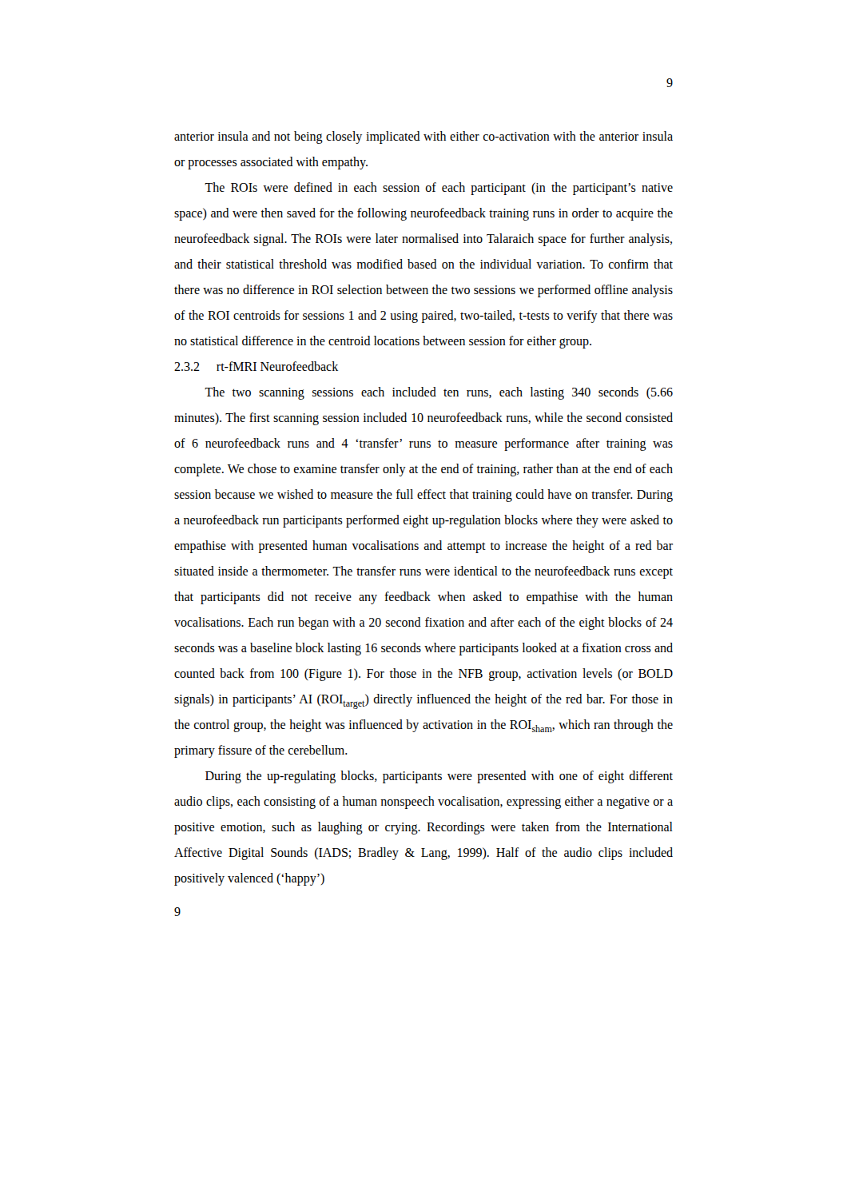9
anterior insula and not being closely implicated with either co-activation with the anterior insula or processes associated with empathy.
The ROIs were defined in each session of each participant (in the participant’s native space) and were then saved for the following neurofeedback training runs in order to acquire the neurofeedback signal. The ROIs were later normalised into Talaraich space for further analysis, and their statistical threshold was modified based on the individual variation. To confirm that there was no difference in ROI selection between the two sessions we performed offline analysis of the ROI centroids for sessions 1 and 2 using paired, two-tailed, t-tests to verify that there was no statistical difference in the centroid locations between session for either group.
2.3.2rt-fMRI Neurofeedback
The two scanning sessions each included ten runs, each lasting 340 seconds (5.66 minutes). The first scanning session included 10 neurofeedback runs, while the second consisted of 6 neurofeedback runs and 4 ‘transfer’ runs to measure performance after training was complete. We chose to examine transfer only at the end of training, rather than at the end of each session because we wished to measure the full effect that training could have on transfer. During a neurofeedback run participants performed eight up-regulation blocks where they were asked to empathise with presented human vocalisations and attempt to increase the height of a red bar situated inside a thermometer. The transfer runs were identical to the neurofeedback runs except that participants did not receive any feedback when asked to empathise with the human vocalisations. Each run began with a 20 second fixation and after each of the eight blocks of 24 seconds was a baseline block lasting 16 seconds where participants looked at a fixation cross and counted back from 100 (Figure 1). For those in the NFB group, activation levels (or BOLD signals) in participants’ AI (ROItarget) directly influenced the height of the red bar. For those in the control group, the height was influenced by activation in the ROIsham, which ran through the primary fissure of the cerebellum.
During the up-regulating blocks, participants were presented with one of eight different audio clips, each consisting of a human nonspeech vocalisation, expressing either a negative or a positive emotion, such as laughing or crying. Recordings were taken from the International Affective Digital Sounds (IADS; Bradley & Lang, 1999). Half of the audio clips included positively valenced (‘happy’)
9